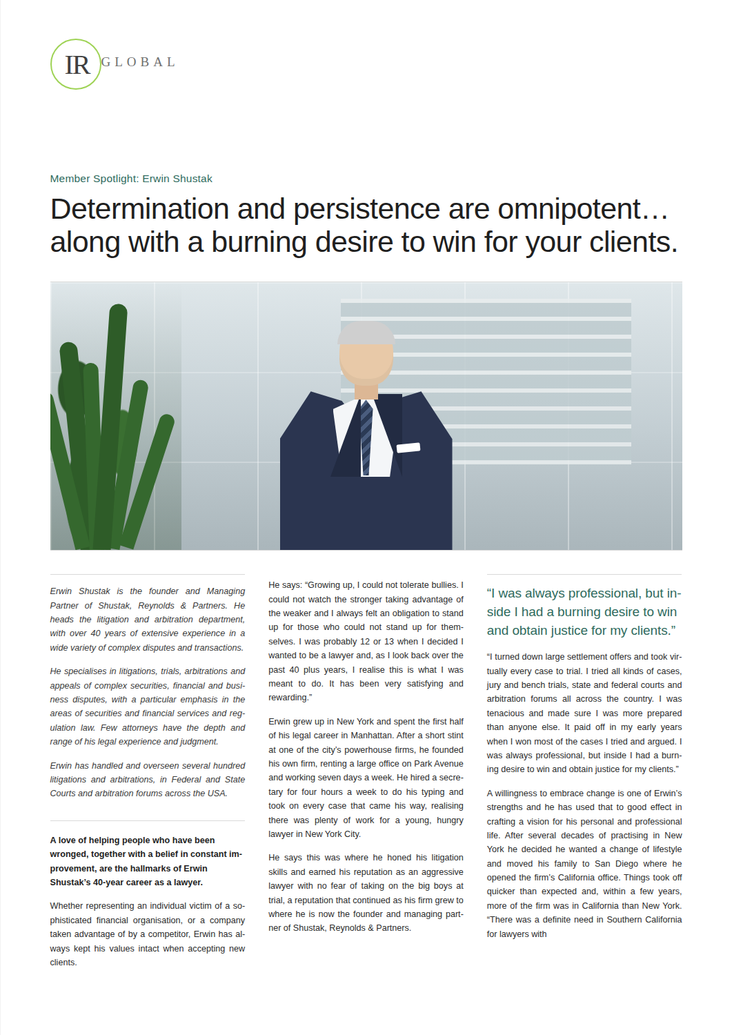IR
GLOBAL
Member Spotlight: Erwin Shustak
Determination and persistence are omnipotent…
along with a burning desire to win for your clients.
Erwin Shustak is the founder and Managing Partner of Shustak, Reynolds & Partners. He heads the litigation and arbitration department, with over 40 years of extensive experience in a wide variety of complex disputes and transactions.
He specialises in litigations, trials, arbitrations and appeals of complex securities, financial and business disputes, with a particular emphasis in the areas of securities and financial services and regulation law. Few attorneys have the depth and range of his legal experience and judgment.
Erwin has handled and overseen several hundred litigations and arbitrations, in Federal and State Courts and arbitration forums across the USA.
A love of helping people who have been wronged, together with a belief in constant improvement, are the hallmarks of Erwin Shustak’s 40-year career as a lawyer.
Whether representing an individual victim of a sophisticated financial organisation, or a company taken advantage of by a competitor, Erwin has always kept his values intact when accepting new clients.
He says: “Growing up, I could not tolerate bullies. I could not watch the stronger taking advantage of the weaker and I always felt an obligation to stand up for those who could not stand up for themselves. I was probably 12 or 13 when I decided I wanted to be a lawyer and, as I look back over the past 40 plus years, I realise this is what I was meant to do. It has been very satisfying and rewarding.”
Erwin grew up in New York and spent the first half of his legal career in Manhattan. After a short stint at one of the city’s powerhouse firms, he founded his own firm, renting a large office on Park Avenue and working seven days a week. He hired a secretary for four hours a week to do his typing and took on every case that came his way, realising there was plenty of work for a young, hungry lawyer in New York City.
He says this was where he honed his litigation skills and earned his reputation as an aggressive lawyer with no fear of taking on the big boys at trial, a reputation that continued as his firm grew to where he is now the founder and managing partner of Shustak, Reynolds & Partners.
“I was always professional, but inside I had a burning desire to win and obtain justice for my clients.”
“I turned down large settlement offers and took virtually every case to trial. I tried all kinds of cases, jury and bench trials, state and federal courts and arbitration forums all across the country. I was tenacious and made sure I was more prepared than anyone else. It paid off in my early years when I won most of the cases I tried and argued. I was always professional, but inside I had a burning desire to win and obtain justice for my clients.”
A willingness to embrace change is one of Erwin’s strengths and he has used that to good effect in crafting a vision for his personal and professional life. After several decades of practising in New York he decided he wanted a change of lifestyle and moved his family to San Diego where he opened the firm’s California office. Things took off quicker than expected and, within a few years, more of the firm was in California than New York. “There was a definite need in Southern California for lawyers with